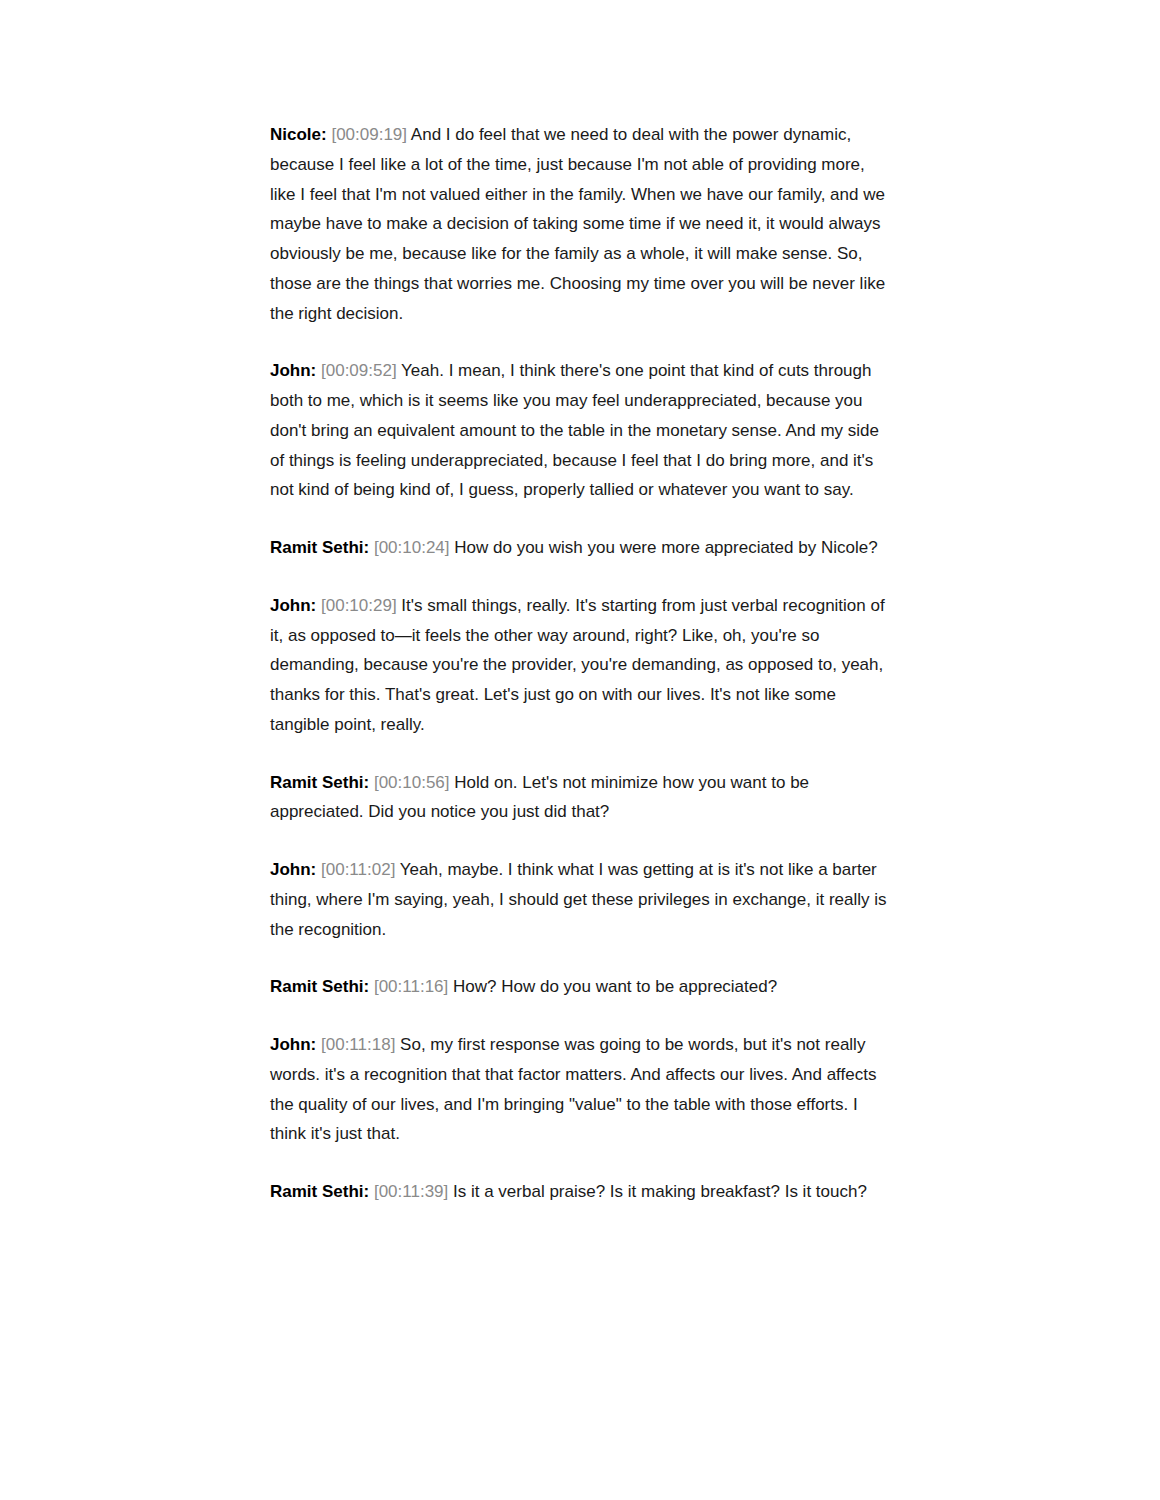Nicole: [00:09:19] And I do feel that we need to deal with the power dynamic, because I feel like a lot of the time, just because I'm not able of providing more, like I feel that I'm not valued either in the family. When we have our family, and we maybe have to make a decision of taking some time if we need it, it would always obviously be me, because like for the family as a whole, it will make sense. So, those are the things that worries me. Choosing my time over you will be never like the right decision.
John: [00:09:52] Yeah. I mean, I think there's one point that kind of cuts through both to me, which is it seems like you may feel underappreciated, because you don't bring an equivalent amount to the table in the monetary sense. And my side of things is feeling underappreciated, because I feel that I do bring more, and it's not kind of being kind of, I guess, properly tallied or whatever you want to say.
Ramit Sethi: [00:10:24] How do you wish you were more appreciated by Nicole?
John: [00:10:29] It's small things, really. It's starting from just verbal recognition of it, as opposed to—it feels the other way around, right? Like, oh, you're so demanding, because you're the provider, you're demanding, as opposed to, yeah, thanks for this. That's great. Let's just go on with our lives. It's not like some tangible point, really.
Ramit Sethi: [00:10:56] Hold on. Let's not minimize how you want to be appreciated. Did you notice you just did that?
John: [00:11:02] Yeah, maybe. I think what I was getting at is it's not like a barter thing, where I'm saying, yeah, I should get these privileges in exchange, it really is the recognition.
Ramit Sethi: [00:11:16] How? How do you want to be appreciated?
John: [00:11:18] So, my first response was going to be words, but it's not really words. it's a recognition that that factor matters. And affects our lives. And affects the quality of our lives, and I'm bringing "value" to the table with those efforts. I think it's just that.
Ramit Sethi: [00:11:39] Is it a verbal praise? Is it making breakfast? Is it touch?